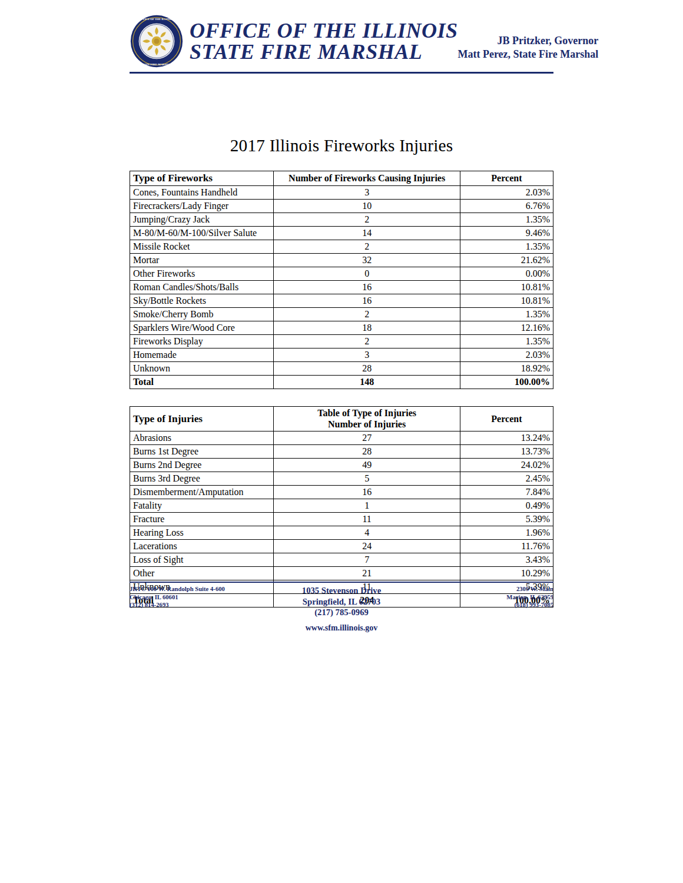OFFICE OF THE ILLINOIS STATE FIRE MARSHAL
OFFICE OF THE ILLINOIS
STATE FIRE MARSHAL
JB Pritzker, Governor
Matt Perez, State Fire Marshal
2017 Illinois Fireworks Injuries
| Type of Fireworks | Number of Fireworks Causing Injuries | Percent |
| --- | --- | --- |
| Cones, Fountains Handheld | 3 | 2.03% |
| Firecrackers/Lady Finger | 10 | 6.76% |
| Jumping/Crazy Jack | 2 | 1.35% |
| M-80/M-60/M-100/Silver Salute | 14 | 9.46% |
| Missile Rocket | 2 | 1.35% |
| Mortar | 32 | 21.62% |
| Other Fireworks | 0 | 0.00% |
| Roman Candles/Shots/Balls | 16 | 10.81% |
| Sky/Bottle Rockets | 16 | 10.81% |
| Smoke/Cherry Bomb | 2 | 1.35% |
| Sparklers Wire/Wood Core | 18 | 12.16% |
| Fireworks Display | 2 | 1.35% |
| Homemade | 3 | 2.03% |
| Unknown | 28 | 18.92% |
| Total | 148 | 100.00% |
| Type of Injuries | Table of Type of Injuries Number of Injuries | Percent |
| --- | --- | --- |
| Abrasions | 27 | 13.24% |
| Burns 1st Degree | 28 | 13.73% |
| Burns 2nd Degree | 49 | 24.02% |
| Burns 3rd Degree | 5 | 2.45% |
| Dismemberment/Amputation | 16 | 7.84% |
| Fatality | 1 | 0.49% |
| Fracture | 11 | 5.39% |
| Hearing Loss | 4 | 1.96% |
| Lacerations | 24 | 11.76% |
| Loss of Sight | 7 | 3.43% |
| Other | 21 | 10.29% |
| Unknown | 11 | 5.39% |
| Total | 204 | 100.00% |
JRTC 100 W. Randolph Suite 4-600
Chicago, IL 60601
(312) 814-2693
1035 Stevenson Drive
Springfield, IL 62703
(217) 785-0969
2309 W. Main
Marion, IL 62959
(618) 993-7085
www.sfm.illinois.gov